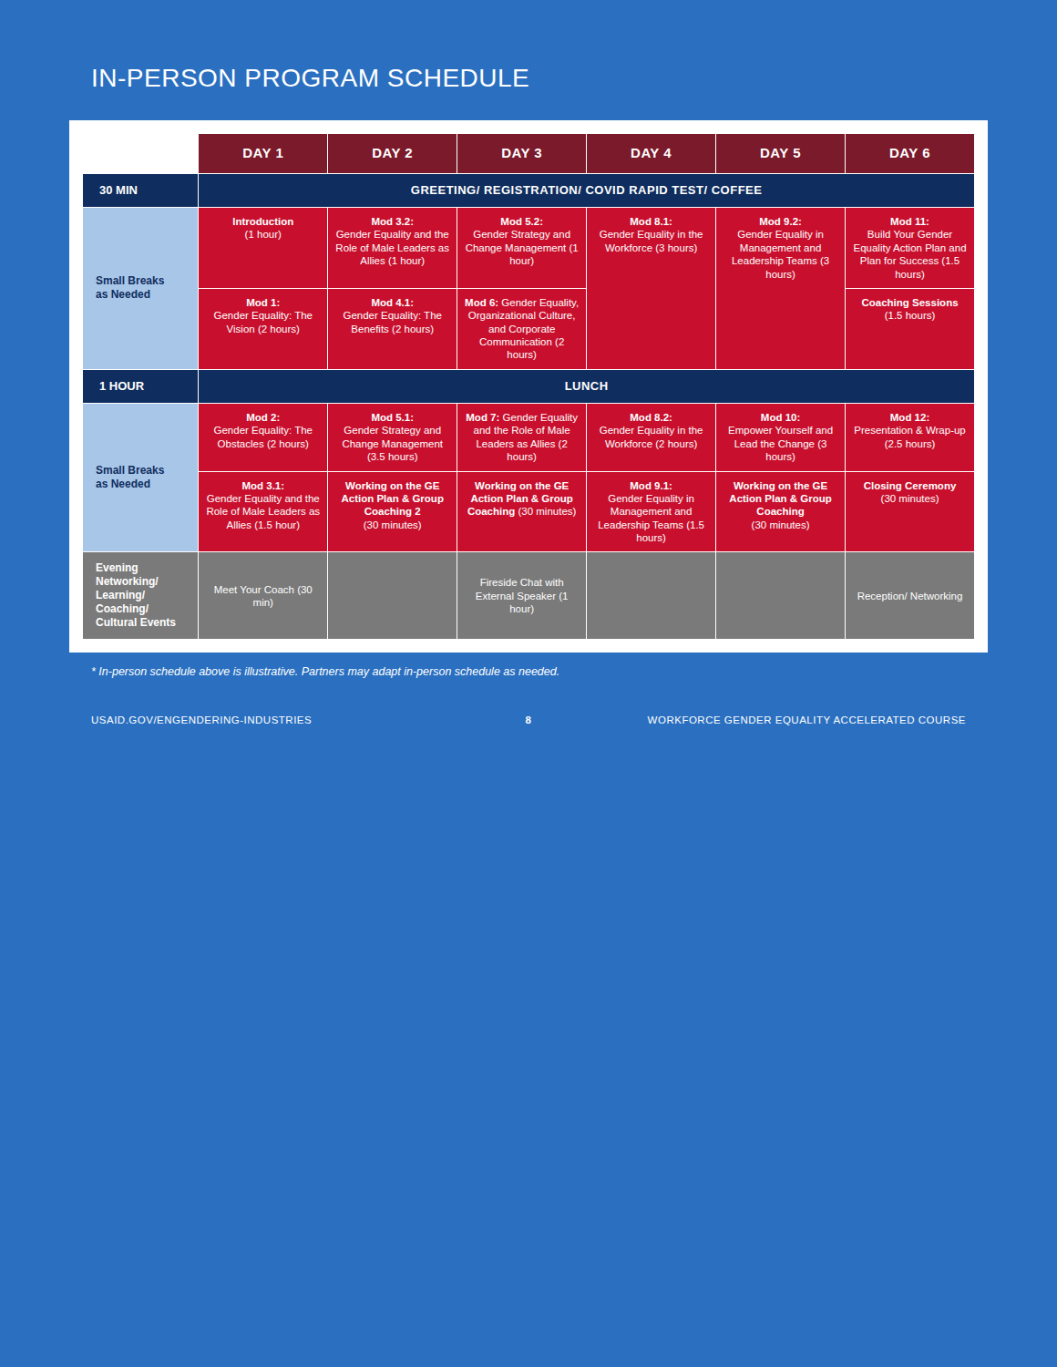IN-PERSON PROGRAM SCHEDULE
| | DAY 1 | DAY 2 | DAY 3 | DAY 4 | DAY 5 | DAY 6 |
| --- | --- | --- | --- | --- | --- | --- |
| 30 MIN | GREETING/ REGISTRATION/ COVID RAPID TEST/ COFFEE |
| Small Breaks as Needed | Introduction (1 hour) | Mod 3.2: Gender Equality and the Role of Male Leaders as Allies (1 hour) | Mod 5.2: Gender Strategy and Change Management (1 hour) | Mod 8.1: Gender Equality in the Workforce (3 hours) | Mod 9.2: Gender Equality in Management and Leadership Teams (3 hours) | Mod 11: Build Your Gender Equality Action Plan and Plan for Success (1.5 hours) |
| Mod 1: Gender Equality: The Vision (2 hours) | Mod 4.1: Gender Equality: The Benefits (2 hours) | Mod 6: Gender Equality, Organizational Culture, and Corporate Communication (2 hours) | Coaching Sessions (1.5 hours) |
| 1 HOUR | LUNCH |
| Small Breaks as Needed | Mod 2: Gender Equality: The Obstacles (2 hours) | Mod 5.1: Gender Strategy and Change Management (3.5 hours) | Mod 7: Gender Equality and the Role of Male Leaders as Allies (2 hours) | Mod 8.2: Gender Equality in the Workforce (2 hours) | Mod 10: Empower Yourself and Lead the Change (3 hours) | Mod 12: Presentation & Wrap-up (2.5 hours) |
| Mod 3.1: Gender Equality and the Role of Male Leaders as Allies (1.5 hour) | Working on the GE Action Plan & Group Coaching 2 (30 minutes) | Working on the GE Action Plan & Group Coaching (30 minutes) | Mod 9.1: Gender Equality in Management and Leadership Teams (1.5 hours) | Working on the GE Action Plan & Group Coaching (30 minutes) | Closing Ceremony (30 minutes) |
| Evening Networking/ Learning/ Coaching/ Cultural Events | Meet Your Coach (30 min) | | Fireside Chat with External Speaker (1 hour) | | | Reception/ Networking |
* In-person schedule above is illustrative. Partners may adapt in-person schedule as needed.
USAID.GOV/ENGENDERING-INDUSTRIES
8
WORKFORCE GENDER EQUALITY ACCELERATED COURSE